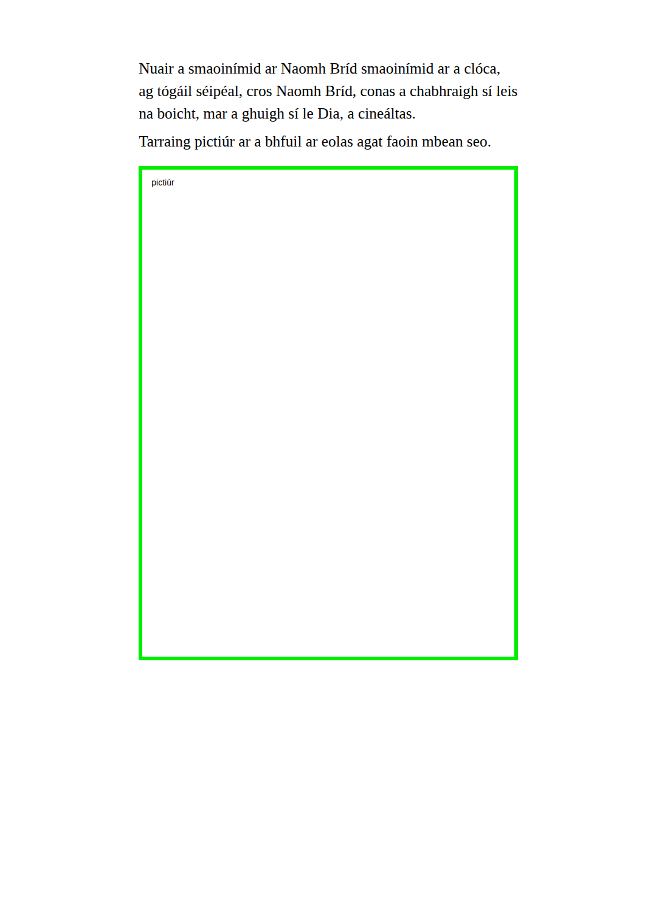Nuair a smaoinímid ar Naomh Bríd smaoinímid ar a clóca, ag tógáil séipéal, cros Naomh Bríd, conas a chabhraigh sí leis na boicht, mar a ghuigh sí le Dia, a cineáltas.
Tarraing pictiúr ar a bhfuil ar eolas agat faoin mbean seo.
pictiúr